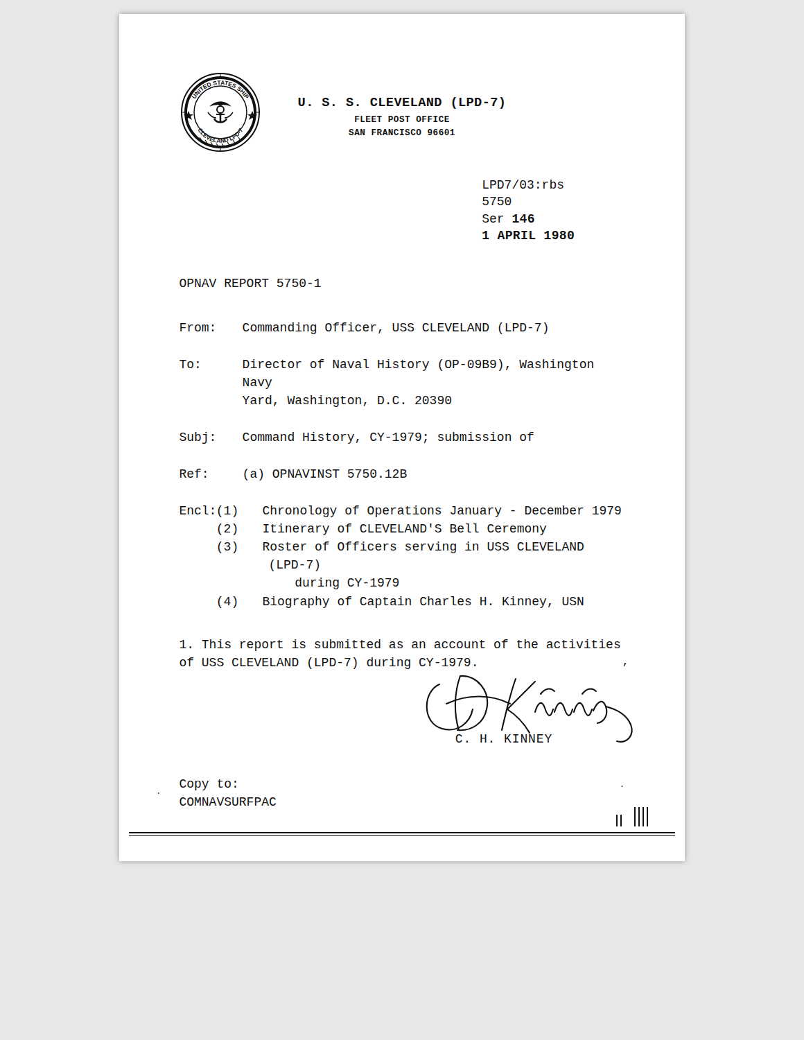UNITED STATES SHIP CLEVELAND LPD-7
U. S. S. CLEVELAND (LPD-7)
FLEET POST OFFICE
SAN FRANCISCO 96601
LPD7/03:rbs
5750
Ser 146
1 APRIL 1980
OPNAV REPORT 5750-1
| From: | Commanding Officer, USS CLEVELAND (LPD-7) |
| To: | Director of Naval History (OP-09B9), Washington Navy Yard, Washington, D.C. 20390 |
| Subj: | Command History, CY-1979; submission of |
| Ref: | (a) OPNAVINST 5750.12B |
| Encl: | (1) Chronology of Operations January - December 1979 (2) Itinerary of CLEVELAND'S Bell Ceremony (3) Roster of Officers serving in USS CLEVELAND (LPD-7) during CY-1979 (4) Biography of Captain Charles H. Kinney, USN |
1. This report is submitted as an account of the activities
of USS CLEVELAND (LPD-7) during CY-1979.
’
C. H. KINNEY
Copy to:
COMNAVSURFPAC
. .